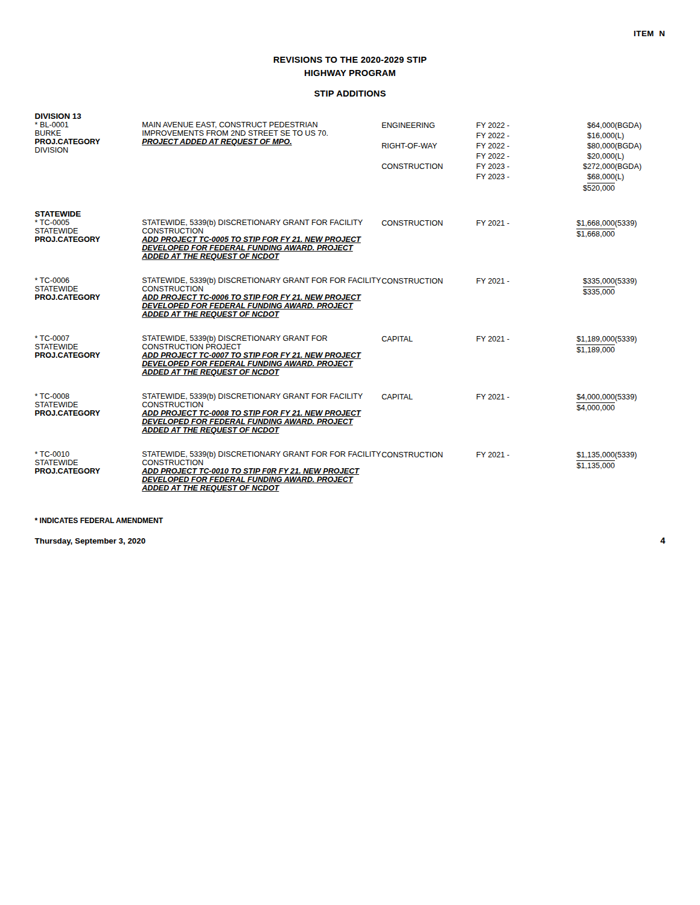ITEM N
REVISIONS TO THE 2020-2029 STIP
HIGHWAY PROGRAM
STIP ADDITIONS
| DIVISION 13 | | | | | |
| * BL-0001 BURKE PROJ.CATEGORY DIVISION | MAIN AVENUE EAST, CONSTRUCT PEDESTRIAN IMPROVEMENTS FROM 2ND STREET SE TO US 70. PROJECT ADDED AT REQUEST OF MPO. | ENGINEERING RIGHT-OF-WAY CONSTRUCTION | FY 2022 - FY 2022 - FY 2022 - FY 2022 - FY 2023 - FY 2023 - | $64,000 $16,000 $80,000 $20,000 $272,000 $68,000 $520,000 | (BGDA) (L) (BGDA) (L) (BGDA) (L) |
| STATEWIDE | | | | | |
| * TC-0005 STATEWIDE PROJ.CATEGORY | STATEWIDE, 5339(b) DISCRETIONARY GRANT FOR FACILITY CONSTRUCTION ADD PROJECT TC-0005 TO STIP FOR FY 21. NEW PROJECT DEVELOPED FOR FEDERAL FUNDING AWARD. PROJECT ADDED AT THE REQUEST OF NCDOT | CONSTRUCTION | FY 2021 - | $1,668,000 $1,668,000 | (5339) |
| * TC-0006 STATEWIDE PROJ.CATEGORY | STATEWIDE, 5339(b) DISCRETIONARY GRANT FOR FOR FACILITY CONSTRUCTION ADD PROJECT TC-0006 TO STIP FOR FY 21. NEW PROJECT DEVELOPED FOR FEDERAL FUNDING AWARD. PROJECT ADDED AT THE REQUEST OF NCDOT | CONSTRUCTION | FY 2021 - | $335,000 $335,000 | (5339) |
| * TC-0007 STATEWIDE PROJ.CATEGORY | STATEWIDE, 5339(b) DISCRETIONARY GRANT FOR CONSTRUCTION PROJECT ADD PROJECT TC-0007 TO STIP FOR FY 21. NEW PROJECT DEVELOPED FOR FEDERAL FUNDING AWARD. PROJECT ADDED AT THE REQUEST OF NCDOT | CAPITAL | FY 2021 - | $1,189,000 $1,189,000 | (5339) |
| * TC-0008 STATEWIDE PROJ.CATEGORY | STATEWIDE, 5339(b) DISCRETIONARY GRANT FOR FACILITY CONSTRUCTION ADD PROJECT TC-0008 TO STIP FOR FY 21. NEW PROJECT DEVELOPED FOR FEDERAL FUNDING AWARD. PROJECT ADDED AT THE REQUEST OF NCDOT | CAPITAL | FY 2021 - | $4,000,000 $4,000,000 | (5339) |
| * TC-0010 STATEWIDE PROJ.CATEGORY | STATEWIDE, 5339(b) DISCRETIONARY GRANT FOR FOR FACILITY CONSTRUCTION ADD PROJECT TC-0010 TO STIP F0R FY 21. NEW PROJECT DEVELOPED FOR FEDERAL FUNDING AWARD. PROJECT ADDED AT THE REQUEST OF NCDOT | CONSTRUCTION | FY 2021 - | $1,135,000 $1,135,000 | (5339) |
* INDICATES FEDERAL AMENDMENT
Thursday, September 3, 2020 4